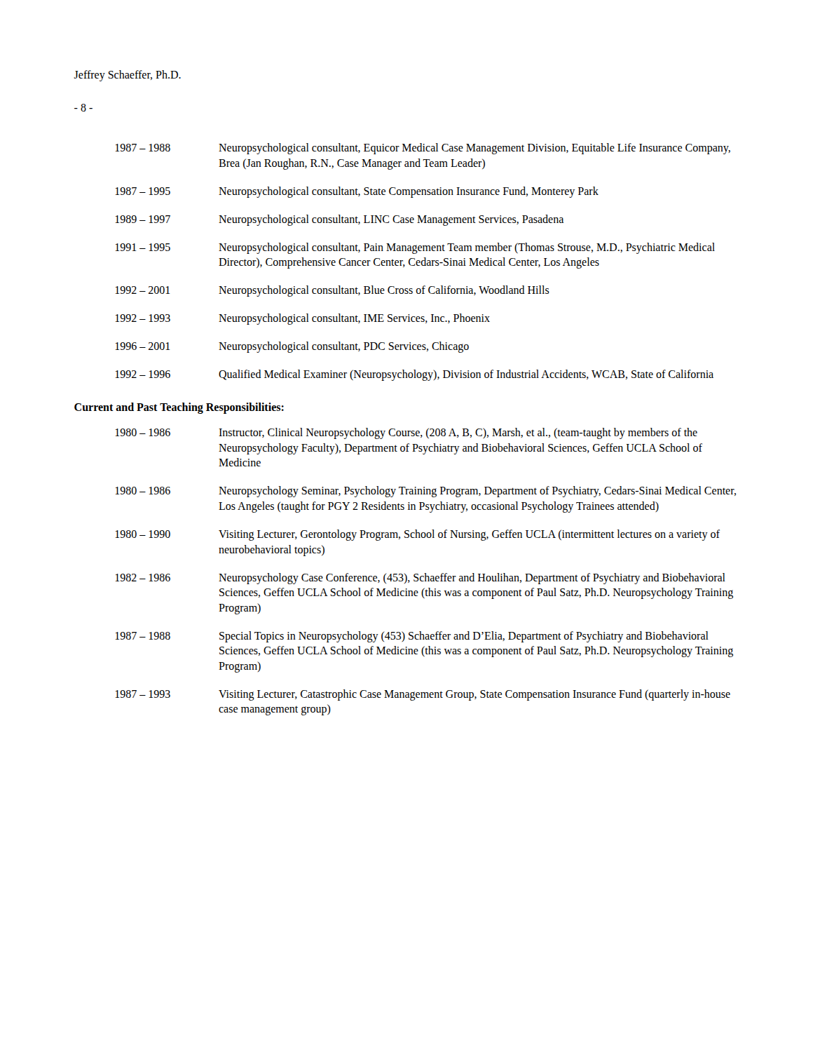Jeffrey Schaeffer, Ph.D.
- 8 -
1987 – 1988
Neuropsychological consultant, Equicor Medical Case Management Division, Equitable Life Insurance Company, Brea (Jan Roughan, R.N., Case Manager and Team Leader)
1987 – 1995
Neuropsychological consultant, State Compensation Insurance Fund, Monterey Park
1989 – 1997
Neuropsychological consultant, LINC Case Management Services, Pasadena
1991 – 1995
Neuropsychological consultant, Pain Management Team member (Thomas Strouse, M.D., Psychiatric Medical Director), Comprehensive Cancer Center, Cedars-Sinai Medical Center, Los Angeles
1992 – 2001
Neuropsychological consultant, Blue Cross of California, Woodland Hills
1992 – 1993
Neuropsychological consultant, IME Services, Inc., Phoenix
1996 – 2001
Neuropsychological consultant, PDC Services, Chicago
1992 – 1996
Qualified Medical Examiner (Neuropsychology), Division of Industrial Accidents, WCAB, State of California
Current and Past Teaching Responsibilities:
1980 – 1986
Instructor, Clinical Neuropsychology Course, (208 A, B, C), Marsh, et al., (team-taught by members of the Neuropsychology Faculty), Department of Psychiatry and Biobehavioral Sciences, Geffen UCLA School of Medicine
1980 – 1986
Neuropsychology Seminar, Psychology Training Program, Department of Psychiatry, Cedars-Sinai Medical Center, Los Angeles (taught for PGY 2 Residents in Psychiatry, occasional Psychology Trainees attended)
1980 – 1990
Visiting Lecturer, Gerontology Program, School of Nursing, Geffen UCLA (intermittent lectures on a variety of neurobehavioral topics)
1982 – 1986
Neuropsychology Case Conference, (453), Schaeffer and Houlihan, Department of Psychiatry and Biobehavioral Sciences, Geffen UCLA School of Medicine (this was a component of Paul Satz, Ph.D. Neuropsychology Training Program)
1987 – 1988
Special Topics in Neuropsychology (453) Schaeffer and D’Elia, Department of Psychiatry and Biobehavioral Sciences, Geffen UCLA School of Medicine (this was a component of Paul Satz, Ph.D. Neuropsychology Training Program)
1987 – 1993
Visiting Lecturer, Catastrophic Case Management Group, State Compensation Insurance Fund (quarterly in-house case management group)